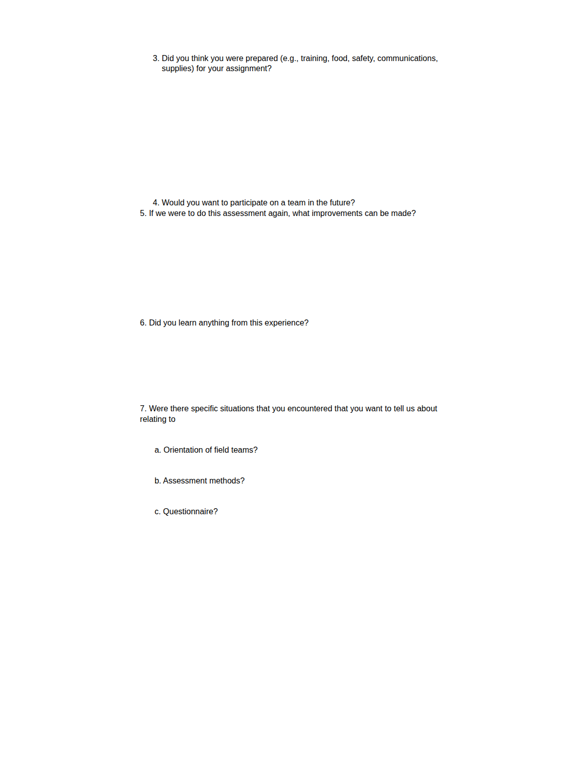Did you think you were prepared (e.g., training, food, safety, communications, supplies) for your assignment?
Would you want to participate on a team in the future?
5. If we were to do this assessment again, what improvements can be made?
6. Did you learn anything from this experience?
7. Were there specific situations that you encountered that you want to tell us about relating to
a. Orientation of field teams?
b. Assessment methods?
c. Questionnaire?